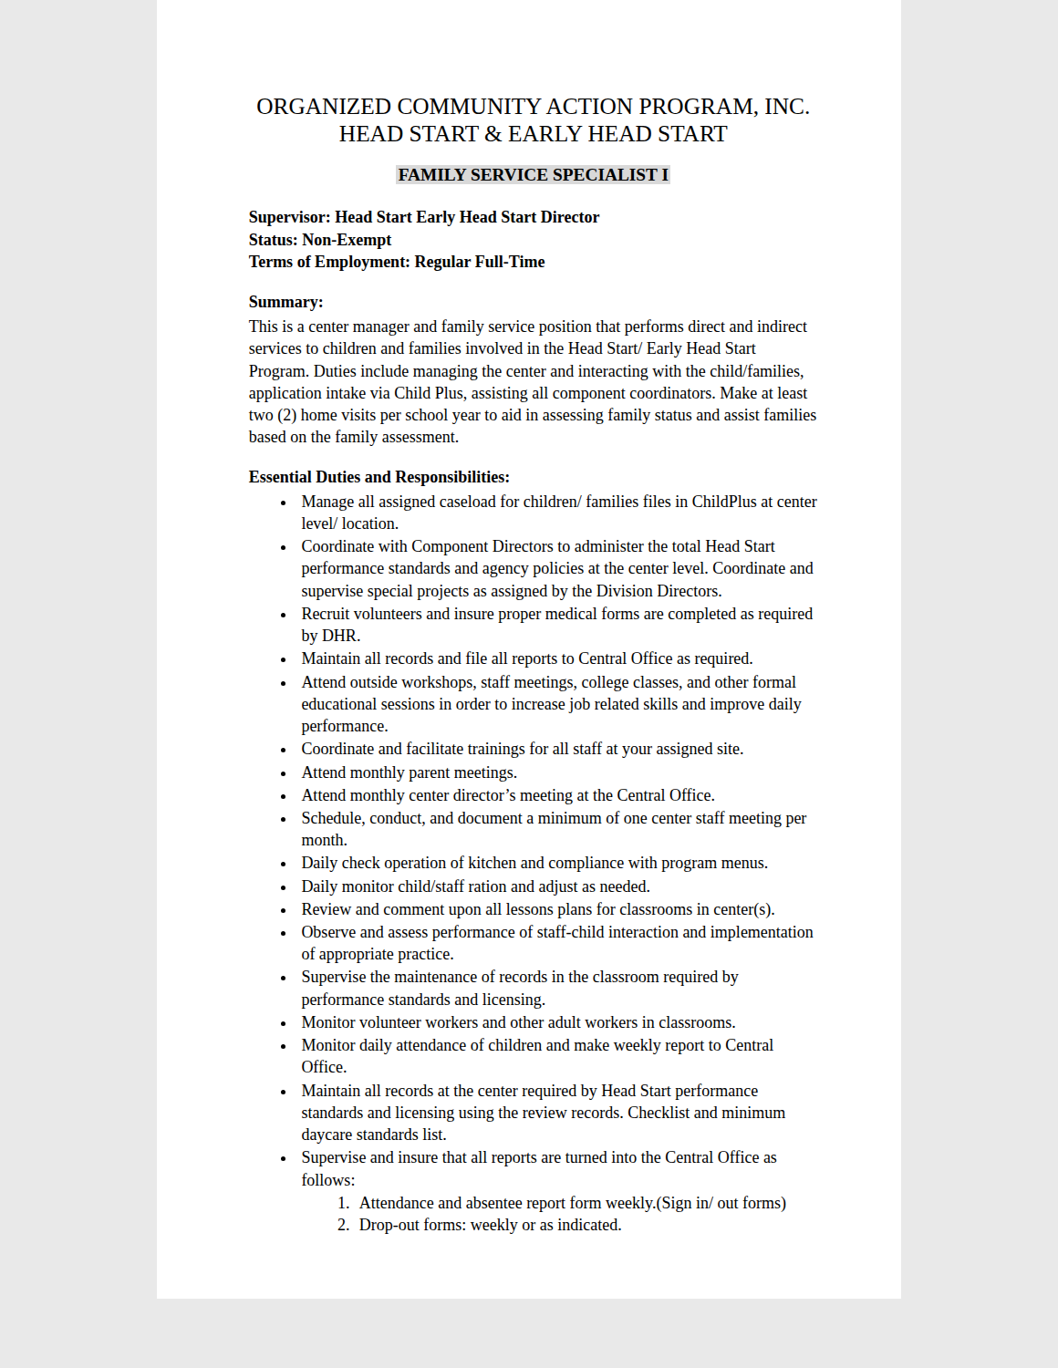ORGANIZED COMMUNITY ACTION PROGRAM, INC.
HEAD START & EARLY HEAD START
FAMILY SERVICE SPECIALIST I
Supervisor: Head Start Early Head Start Director
Status: Non-Exempt
Terms of Employment: Regular Full-Time
Summary:
This is a center manager and family service position that performs direct and indirect services to children and families involved in the Head Start/ Early Head Start Program. Duties include managing the center and interacting with the child/families, application intake via Child Plus, assisting all component coordinators. Make at least two (2) home visits per school year to aid in assessing family status and assist families based on the family assessment.
Essential Duties and Responsibilities:
Manage all assigned caseload for children/ families files in ChildPlus at center level/ location.
Coordinate with Component Directors to administer the total Head Start performance standards and agency policies at the center level. Coordinate and supervise special projects as assigned by the Division Directors.
Recruit volunteers and insure proper medical forms are completed as required by DHR.
Maintain all records and file all reports to Central Office as required.
Attend outside workshops, staff meetings, college classes, and other formal educational sessions in order to increase job related skills and improve daily performance.
Coordinate and facilitate trainings for all staff at your assigned site.
Attend monthly parent meetings.
Attend monthly center director’s meeting at the Central Office.
Schedule, conduct, and document a minimum of one center staff meeting per month.
Daily check operation of kitchen and compliance with program menus.
Daily monitor child/staff ration and adjust as needed.
Review and comment upon all lessons plans for classrooms in center(s).
Observe and assess performance of staff-child interaction and implementation of appropriate practice.
Supervise the maintenance of records in the classroom required by performance standards and licensing.
Monitor volunteer workers and other adult workers in classrooms.
Monitor daily attendance of children and make weekly report to Central Office.
Maintain all records at the center required by Head Start performance standards and licensing using the review records. Checklist and minimum daycare standards list.
Supervise and insure that all reports are turned into the Central Office as follows:
Attendance and absentee report form weekly.(Sign in/ out forms)
Drop-out forms: weekly or as indicated.